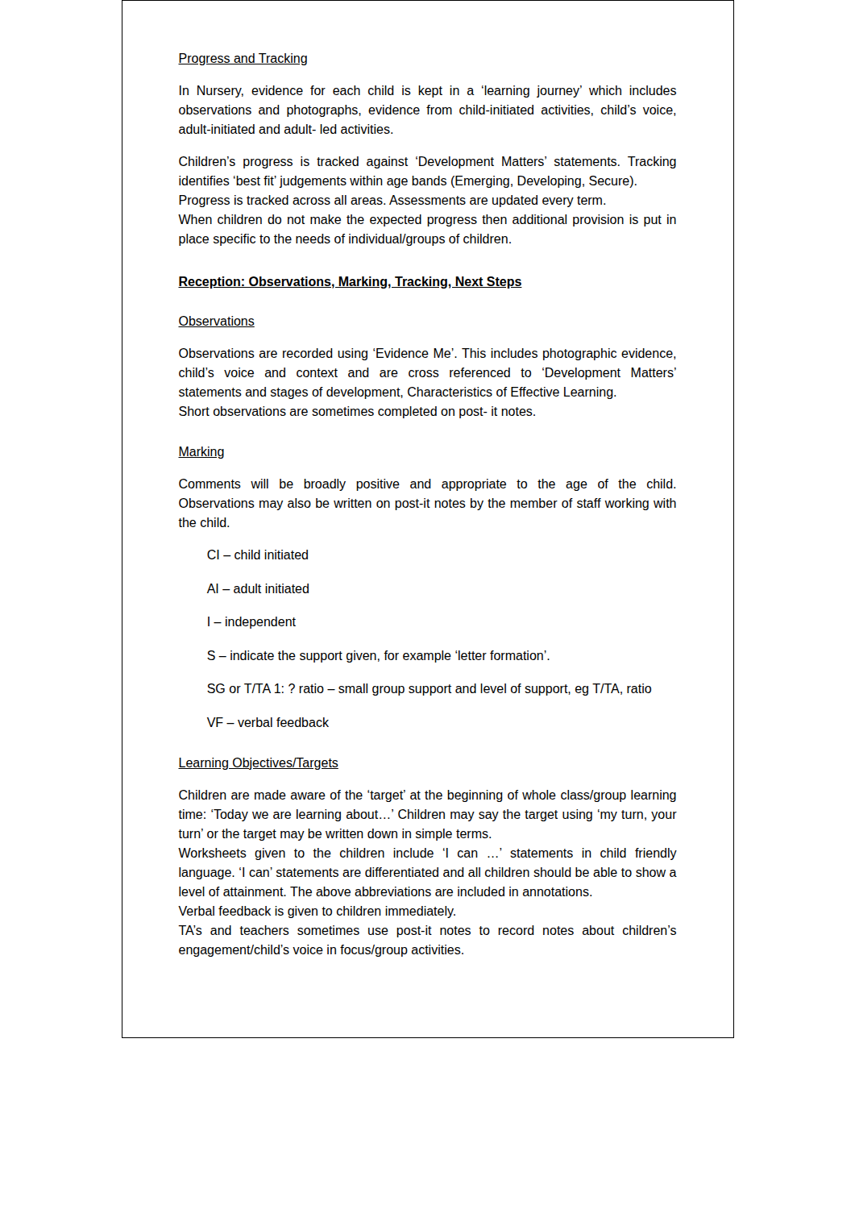Progress and Tracking
In Nursery, evidence for each child is kept in a ‘learning journey’ which includes observations and photographs, evidence from child-initiated activities, child’s voice, adult-initiated and adult- led activities.
Children’s progress is tracked against ‘Development Matters’ statements. Tracking identifies ‘best fit’ judgements within age bands (Emerging, Developing, Secure).
Progress is tracked across all areas. Assessments are updated every term.
When children do not make the expected progress then additional provision is put in place specific to the needs of individual/groups of children.
Reception: Observations, Marking, Tracking, Next Steps
Observations
Observations are recorded using ‘Evidence Me’. This includes photographic evidence, child’s voice and context and are cross referenced to ‘Development Matters’ statements and stages of development, Characteristics of Effective Learning.
Short observations are sometimes completed on post- it notes.
Marking
Comments will be broadly positive and appropriate to the age of the child. Observations may also be written on post-it notes by the member of staff working with the child.
CI – child initiated
AI – adult initiated
I – independent
S – indicate the support given, for example ‘letter formation’.
SG or T/TA 1: ? ratio – small group support and level of support, eg T/TA, ratio
VF – verbal feedback
Learning Objectives/Targets
Children are made aware of the ‘target’ at the beginning of whole class/group learning time: ‘Today we are learning about…’ Children may say the target using ‘my turn, your turn’ or the target may be written down in simple terms.
Worksheets given to the children include ‘I can …’ statements in child friendly language. ‘I can’ statements are differentiated and all children should be able to show a level of attainment. The above abbreviations are included in annotations.
Verbal feedback is given to children immediately.
TA’s and teachers sometimes use post-it notes to record notes about children’s engagement/child’s voice in focus/group activities.